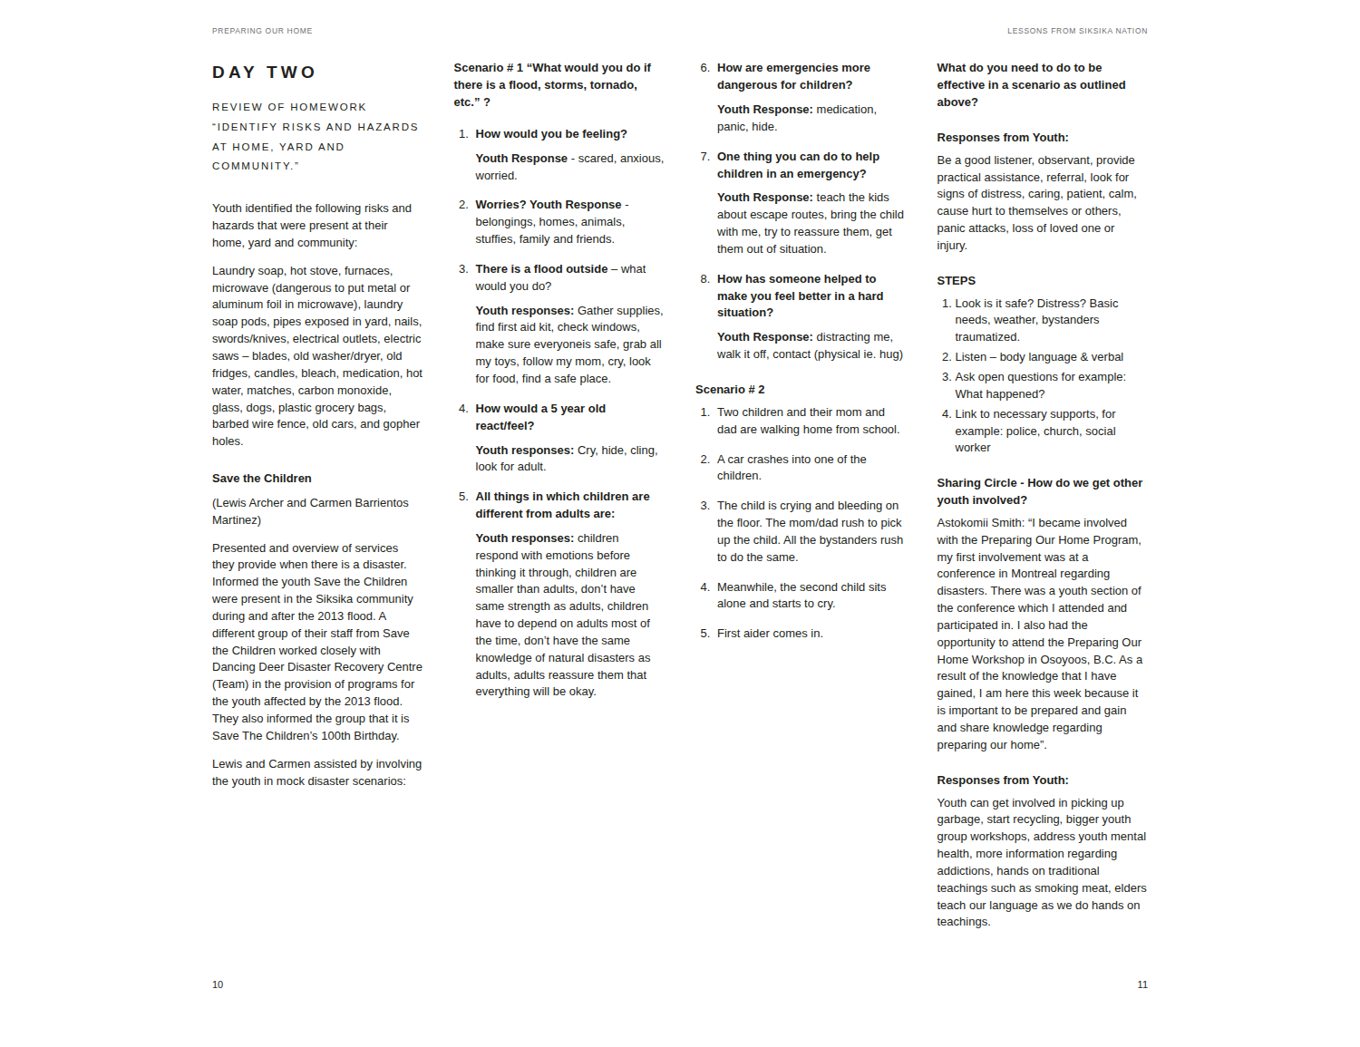Preparing our home
Lessons from Siksika Nation
Day Two
Review of homework
“Identify risks and hazards
at home, yard and community.”
Youth identified the following risks and hazards that were present at their home, yard and community:
Laundry soap, hot stove, furnaces, microwave (dangerous to put metal or aluminum foil in microwave), laundry soap pods, pipes exposed in yard, nails, swords/knives, electrical outlets, electric saws – blades, old washer/dryer, old fridges, candles, bleach, medication, hot water, matches, carbon monoxide, glass, dogs, plastic grocery bags, barbed wire fence, old cars, and gopher holes.
Save the Children
(Lewis Archer and Carmen Barrientos Martinez)
Presented and overview of services they provide when there is a disaster. Informed the youth Save the Children were present in the Siksika community during and after the 2013 flood. A different group of their staff from Save the Children worked closely with Dancing Deer Disaster Recovery Centre (Team) in the provision of programs for the youth affected by the 2013 flood. They also informed the group that it is Save The Children’s 100th Birthday.
Lewis and Carmen assisted by involving the youth in mock disaster scenarios:
Scenario # 1 “What would you do if there is a flood, storms, tornado, etc.” ?
How would you be feeling?
Youth Response - scared, anxious, worried.
Worries? Youth Response - belongings, homes, animals, stuffies, family and friends.
There is a flood outside – what would you do?
Youth responses: Gather supplies, find first aid kit, check windows, make sure everyoneis safe, grab all my toys, follow my mom, cry, look for food, find a safe place.
How would a 5 year old react/feel?
Youth responses: Cry, hide, cling, look for adult.
All things in which children are different from adults are:
Youth responses: children respond with emotions before thinking it through, children are smaller than adults, don’t have same strength as adults, children have to depend on adults most of the time, don’t have the same knowledge of natural disasters as adults, adults reassure them that everything will be okay.
How are emergencies more dangerous for children?
Youth Response: medication, panic, hide.
One thing you can do to help children in an emergency?
Youth Response: teach the kids about escape routes, bring the child with me, try to reassure them, get them out of situation.
How has someone helped to make you feel better in a hard situation?
Youth Response: distracting me, walk it off, contact (physical ie. hug)
Scenario # 2
Two children and their mom and dad are walking home from school.
A car crashes into one of the children.
The child is crying and bleeding on the floor. The mom/dad rush to pick up the child. All the bystanders rush to do the same.
Meanwhile, the second child sits alone and starts to cry.
First aider comes in.
What do you need to do to be effective in a scenario as outlined above?
Responses from Youth:
Be a good listener, observant, provide practical assistance, referral, look for signs of distress, caring, patient, calm, cause hurt to themselves or others, panic attacks, loss of loved one or injury.
STEPS
Look is it safe? Distress? Basic needs, weather, bystanders traumatized.
Listen – body language & verbal
Ask open questions for example: What happened?
Link to necessary supports, for example: police, church, social worker
Sharing Circle - How do we get other youth involved?
Astokomii Smith: “I became involved with the Preparing Our Home Program, my first involvement was at a conference in Montreal regarding disasters. There was a youth section of the conference which I attended and participated in. I also had the opportunity to attend the Preparing Our Home Workshop in Osoyoos, B.C. As a result of the knowledge that I have gained, I am here this week because it is important to be prepared and gain and share knowledge regarding preparing our home”.
Responses from Youth:
Youth can get involved in picking up garbage, start recycling, bigger youth group workshops, address youth mental health, more information regarding addictions, hands on traditional teachings such as smoking meat, elders teach our language as we do hands on teachings.
10
11